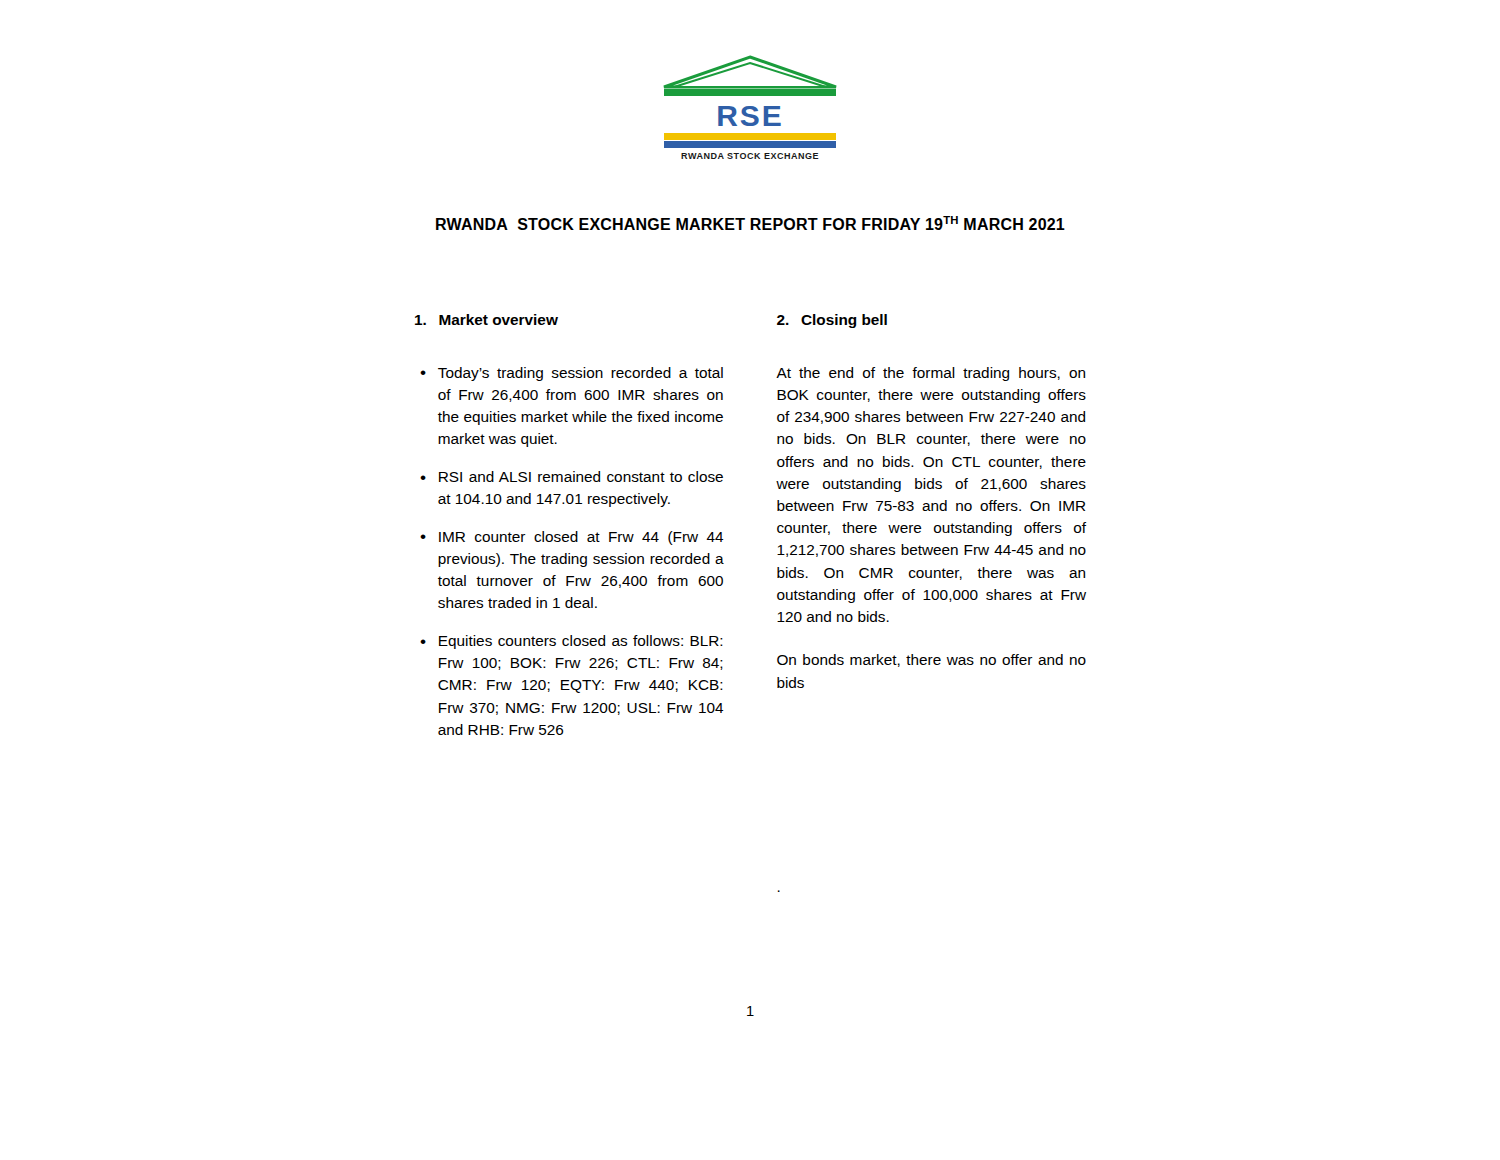RSE RWANDA STOCK EXCHANGE
RWANDA STOCK EXCHANGE MARKET REPORT FOR FRIDAY 19TH MARCH 2021
1. Market overview
Today’s trading session recorded a total of Frw 26,400 from 600 IMR shares on the equities market while the fixed income market was quiet.
RSI and ALSI remained constant to close at 104.10 and 147.01 respectively.
IMR counter closed at Frw 44 (Frw 44 previous). The trading session recorded a total turnover of Frw 26,400 from 600 shares traded in 1 deal.
Equities counters closed as follows: BLR: Frw 100; BOK: Frw 226; CTL: Frw 84; CMR: Frw 120; EQTY: Frw 440; KCB: Frw 370; NMG: Frw 1200; USL: Frw 104 and RHB: Frw 526
2. Closing bell
At the end of the formal trading hours, on BOK counter, there were outstanding offers of 234,900 shares between Frw 227-240 and no bids. On BLR counter, there were no offers and no bids. On CTL counter, there were outstanding bids of 21,600 shares between Frw 75-83 and no offers. On IMR counter, there were outstanding offers of 1,212,700 shares between Frw 44-45 and no bids. On CMR counter, there was an outstanding offer of 100,000 shares at Frw 120 and no bids.
On bonds market, there was no offer and no bids
.
1